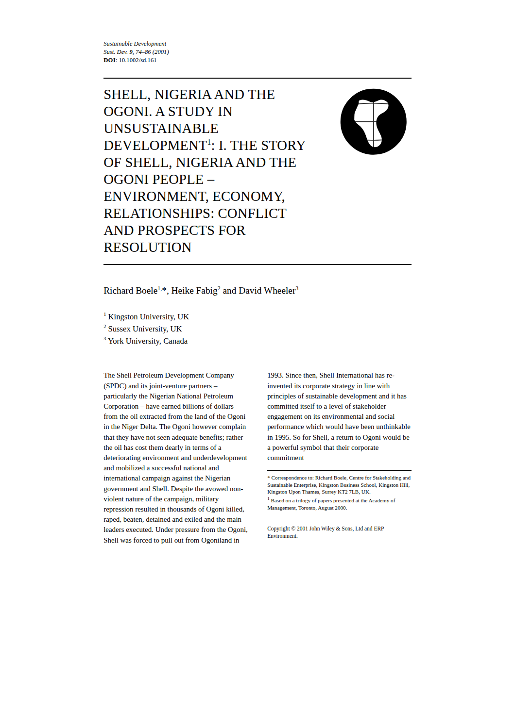Sustainable Development
Sust. Dev. 9, 74–86 (2001)
DOI: 10.1002/sd.161
Shell, Nigeria and the Ogoni. A Study in Unsustainable Development1: I. The Story of Shell, Nigeria and the Ogoni People – Environment, Economy, Relationships: Conflict and Prospects for Resolution
Richard Boele1,*, Heike Fabig2 and David Wheeler3
1 Kingston University, UK
2 Sussex University, UK
3 York University, Canada
The Shell Petroleum Development Company (SPDC) and its joint-venture partners – particularly the Nigerian National Petroleum Corporation – have earned billions of dollars from the oil extracted from the land of the Ogoni in the Niger Delta. The Ogoni however complain that they have not seen adequate benefits; rather the oil has cost them dearly in terms of a deteriorating environment and underdevelopment and mobilized a successful national and international campaign against the Nigerian government and Shell. Despite the avowed non-violent nature of the campaign, military repression resulted in thousands of Ogoni killed, raped, beaten, detained and exiled and the main leaders executed. Under pressure from the Ogoni, Shell was forced to pull out from Ogoniland in 1993. Since then, Shell International has re-invented its corporate strategy in line with principles of sustainable development and it has committed itself to a level of stakeholder engagement on its environmental and social performance which would have been unthinkable in 1995. So for Shell, a return to Ogoni would be a powerful symbol that their corporate commitment
* Correspondence to: Richard Boele, Centre for Stakeholding and Sustainable Enterprise, Kingston Business School, Kingston Hill, Kingston Upon Thames, Surrey KT2 7LB, UK.
1 Based on a trilogy of papers presented at the Academy of Management, Toronto, August 2000.
Copyright © 2001 John Wiley & Sons, Ltd and ERP Environment.